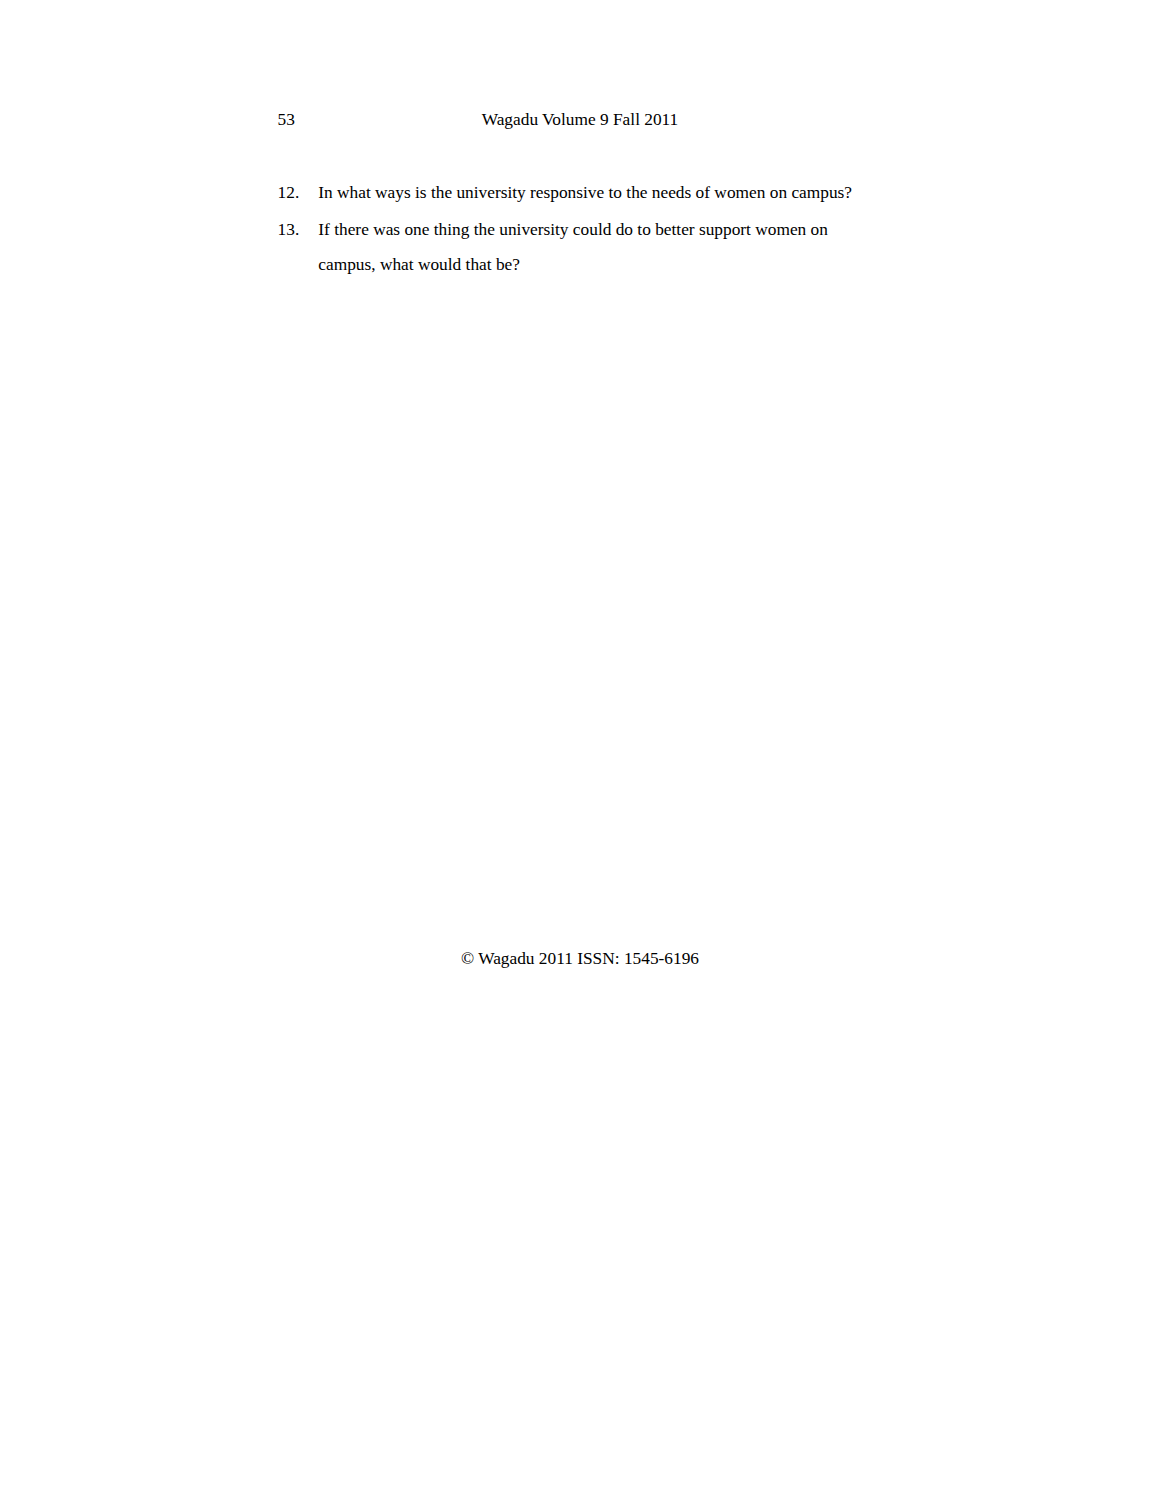53 Wagadu Volume 9 Fall 2011
12. In what ways is the university responsive to the needs of women on campus?
13. If there was one thing the university could do to better support women on campus, what would that be?
© Wagadu 2011 ISSN: 1545-6196